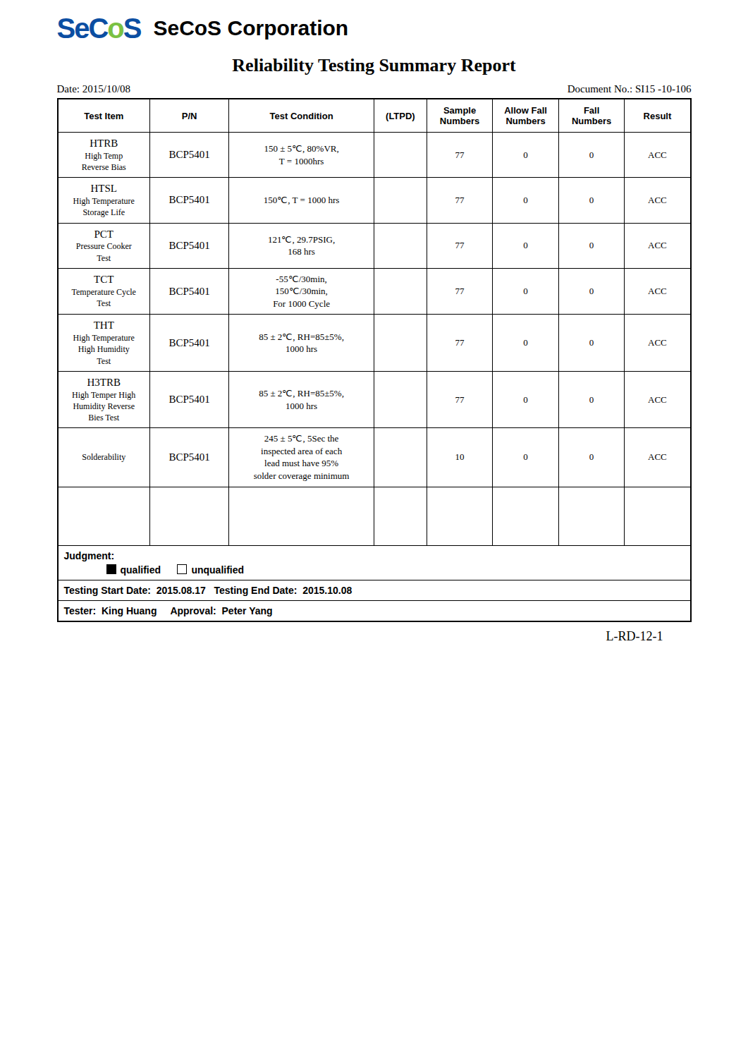SeCo S
SeCoS Corporation
Reliability Testing Summary Report
Date: 2015/10/08
Document No.: SI15 -10-106
| Test Item | P/N | Test Condition | (LTPD) | Sample Numbers | Allow Fall Numbers | Fall Numbers | Result |
| --- | --- | --- | --- | --- | --- | --- | --- |
| HTRB High Temp Reverse Bias | BCP5401 | 150 ± 5℃, 80%VR, T = 1000hrs | | 77 | 0 | 0 | ACC |
| HTSL High Temperature Storage Life | BCP5401 | 150℃, T = 1000 hrs | | 77 | 0 | 0 | ACC |
| PCT Pressure Cooker Test | BCP5401 | 121℃, 29.7PSIG, 168 hrs | | 77 | 0 | 0 | ACC |
| TCT Temperature Cycle Test | BCP5401 | -55℃/30min, 150℃/30min, For 1000 Cycle | | 77 | 0 | 0 | ACC |
| THT High Temperature High Humidity Test | BCP5401 | 85 ± 2℃, RH=85±5%, 1000 hrs | | 77 | 0 | 0 | ACC |
| H3TRB High Temper High Humidity Reverse Bies Test | BCP5401 | 85 ± 2℃, RH=85±5%, 1000 hrs | | 77 | 0 | 0 | ACC |
| Solderability | BCP5401 | 245 ± 5℃, 5Sec the inspected area of each lead must have 95% solder coverage minimum | | 10 | 0 | 0 | ACC |
| Judgment: qualified unqualified |
| Testing Start Date: 2015.08.17 Testing End Date: 2015.10.08 |
| Tester: King Huang Approval: Peter Yang |
L-RD-12-1